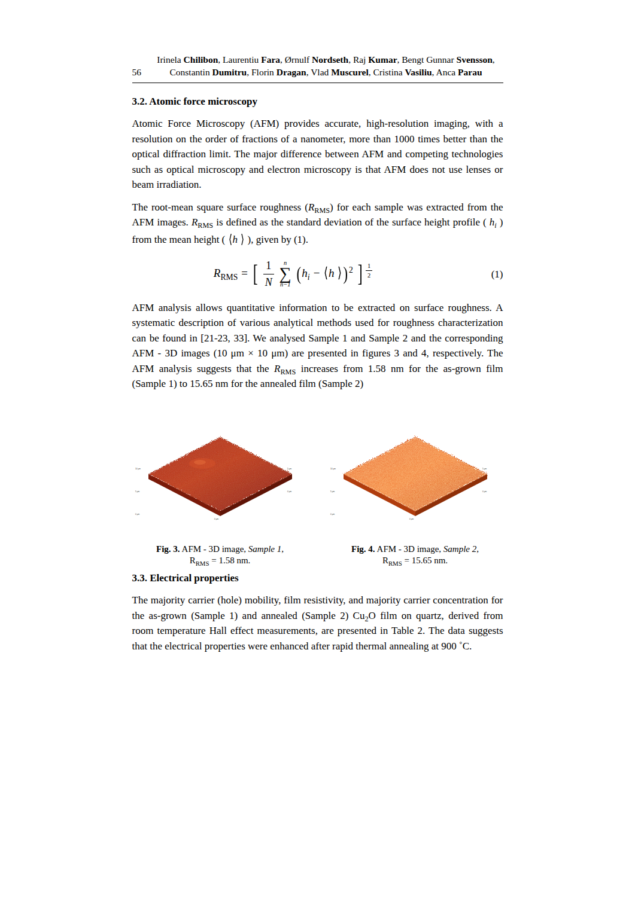Irinela Chilibon, Laurentiu Fara, Ørnulf Nordseth, Raj Kumar, Bengt Gunnar Svensson,
56 Constantin Dumitru, Florin Dragan, Vlad Muscurel, Cristina Vasiliu, Anca Parau
3.2. Atomic force microscopy
Atomic Force Microscopy (AFM) provides accurate, high-resolution imaging, with a resolution on the order of fractions of a nanometer, more than 1000 times better than the optical diffraction limit. The major difference between AFM and competing technologies such as optical microscopy and electron microscopy is that AFM does not use lenses or beam irradiation.
The root-mean square surface roughness (RRMS) for each sample was extracted from the AFM images. RRMS is defined as the standard deviation of the surface height profile ( hi ) from the mean height ( ⟨h ⟩ ), given by (1).
RRMS = [ 1 N n∑n−1 (hi − ⟨h ⟩)2 ] 12
(1)
AFM analysis allows quantitative information to be extracted on surface roughness. A systematic description of various analytical methods used for roughness characterization can be found in [21-23, 33]. We analysed Sample 1 and Sample 2 and the corresponding AFM - 3D images (10 μm × 10 μm) are presented in figures 3 and 4, respectively. The AFM analysis suggests that the RRMS increases from 1.58 nm for the as-grown film (Sample 1) to 15.65 nm for the annealed film (Sample 2)
10 µm 5 µm 0 µm 5 µm 0 µm 0 µm
Fig. 3. AFM - 3D image, Sample 1,
RRMS = 1.58 nm.
10 µm 5 µm 0 µm 5 µm 0 µm 0 µm
Fig. 4. AFM - 3D image, Sample 2,
RRMS = 15.65 nm.
3.3. Electrical properties
The majority carrier (hole) mobility, film resistivity, and majority carrier concentration for the as-grown (Sample 1) and annealed (Sample 2) Cu2O film on quartz, derived from room temperature Hall effect measurements, are presented in Table 2. The data suggests that the electrical properties were enhanced after rapid thermal annealing at 900 ˚C.